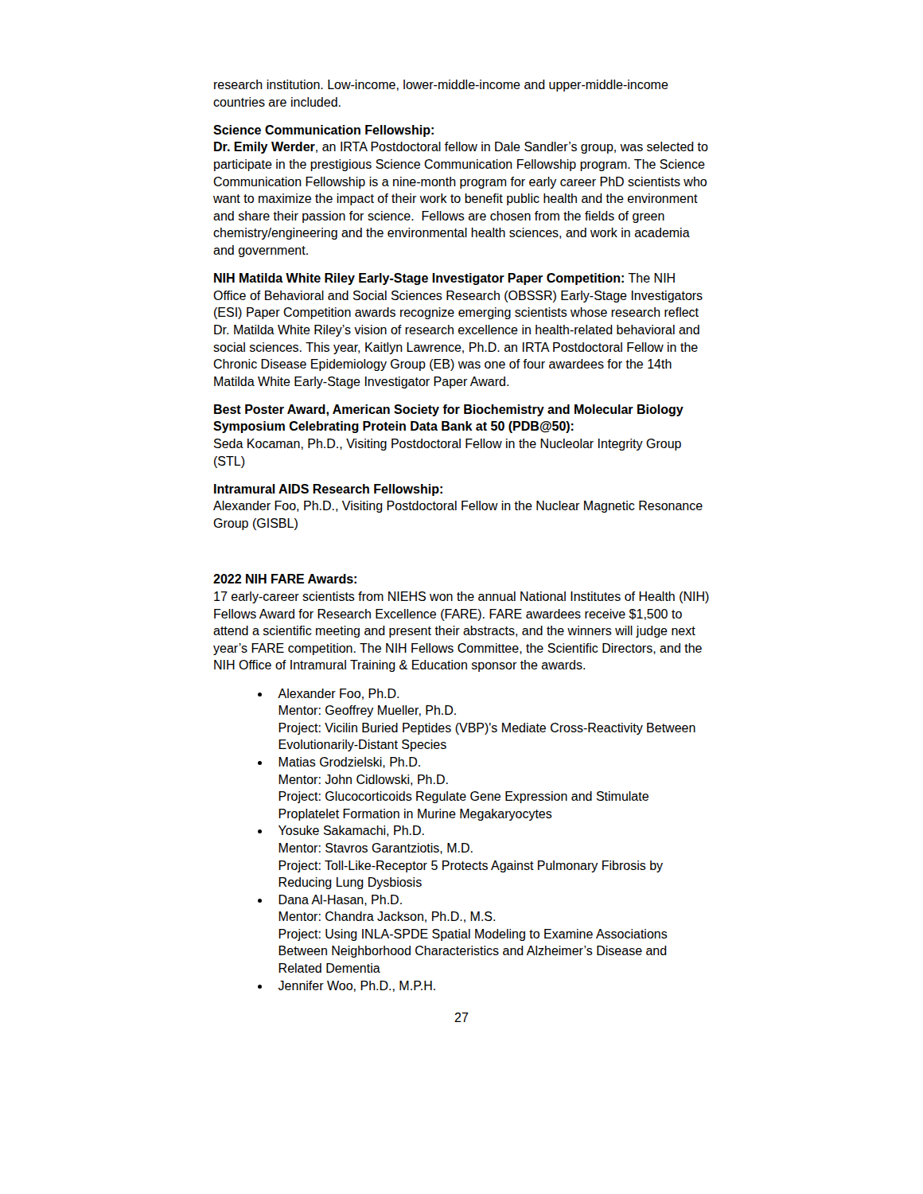research institution. Low-income, lower-middle-income and upper-middle-income countries are included.
Science Communication Fellowship:
Dr. Emily Werder, an IRTA Postdoctoral fellow in Dale Sandler’s group, was selected to participate in the prestigious Science Communication Fellowship program. The Science Communication Fellowship is a nine-month program for early career PhD scientists who want to maximize the impact of their work to benefit public health and the environment and share their passion for science. Fellows are chosen from the fields of green chemistry/engineering and the environmental health sciences, and work in academia and government.
NIH Matilda White Riley Early-Stage Investigator Paper Competition: The NIH Office of Behavioral and Social Sciences Research (OBSSR) Early-Stage Investigators (ESI) Paper Competition awards recognize emerging scientists whose research reflect Dr. Matilda White Riley’s vision of research excellence in health-related behavioral and social sciences. This year, Kaitlyn Lawrence, Ph.D. an IRTA Postdoctoral Fellow in the Chronic Disease Epidemiology Group (EB) was one of four awardees for the 14th Matilda White Early-Stage Investigator Paper Award.
Best Poster Award, American Society for Biochemistry and Molecular Biology Symposium Celebrating Protein Data Bank at 50 (PDB@50):
Seda Kocaman, Ph.D., Visiting Postdoctoral Fellow in the Nucleolar Integrity Group (STL)
Intramural AIDS Research Fellowship:
Alexander Foo, Ph.D., Visiting Postdoctoral Fellow in the Nuclear Magnetic Resonance Group (GISBL)
2022 NIH FARE Awards:
17 early-career scientists from NIEHS won the annual National Institutes of Health (NIH) Fellows Award for Research Excellence (FARE). FARE awardees receive $1,500 to attend a scientific meeting and present their abstracts, and the winners will judge next year’s FARE competition. The NIH Fellows Committee, the Scientific Directors, and the NIH Office of Intramural Training & Education sponsor the awards.
Alexander Foo, Ph.D. Mentor: Geoffrey Mueller, Ph.D. Project: Vicilin Buried Peptides (VBP)'s Mediate Cross-Reactivity Between Evolutionarily-Distant Species
Matias Grodzielski, Ph.D. Mentor: John Cidlowski, Ph.D. Project: Glucocorticoids Regulate Gene Expression and Stimulate Proplatelet Formation in Murine Megakaryocytes
Yosuke Sakamachi, Ph.D. Mentor: Stavros Garantziotis, M.D. Project: Toll-Like-Receptor 5 Protects Against Pulmonary Fibrosis by Reducing Lung Dysbiosis
Dana Al-Hasan, Ph.D. Mentor: Chandra Jackson, Ph.D., M.S. Project: Using INLA-SPDE Spatial Modeling to Examine Associations Between Neighborhood Characteristics and Alzheimer’s Disease and Related Dementia
Jennifer Woo, Ph.D., M.P.H.
27